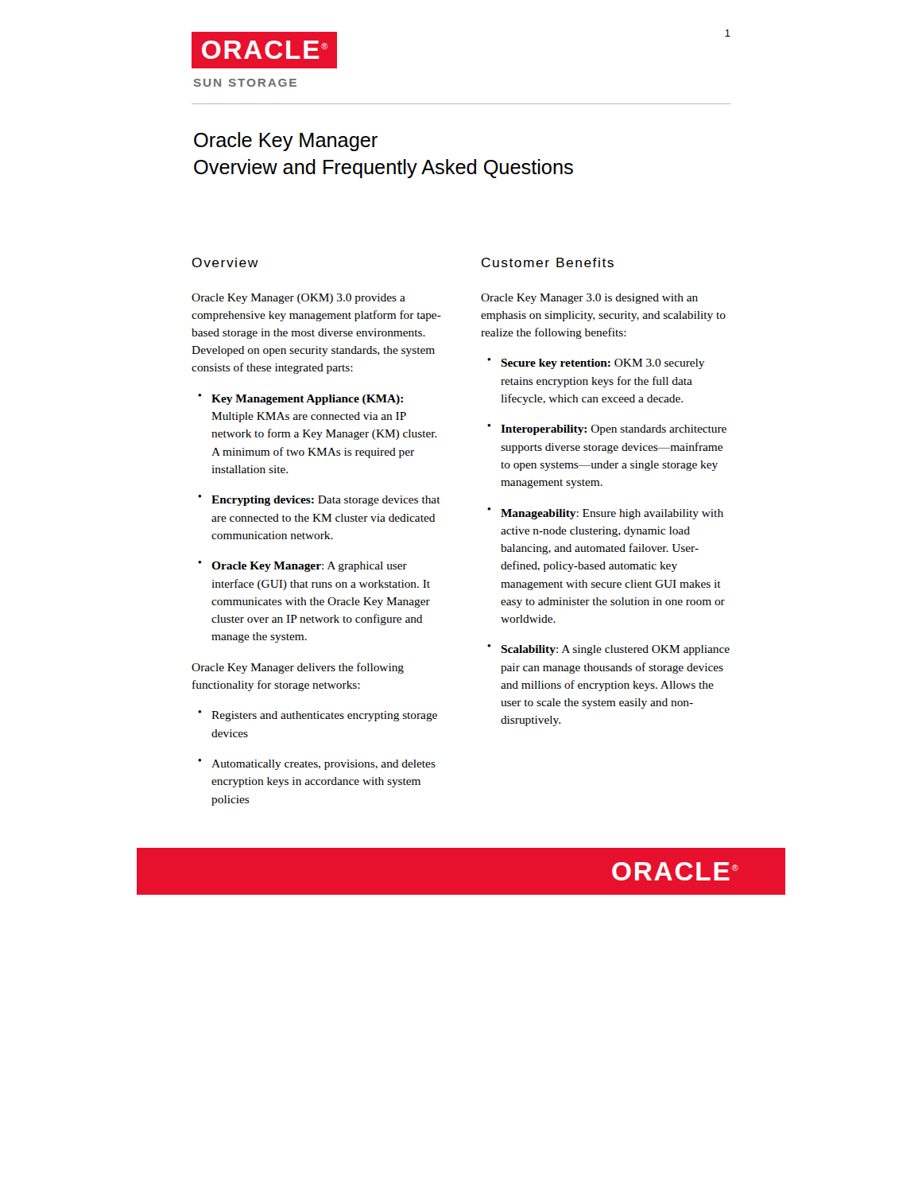1
ORACLE®
SUN STORAGE
Oracle Key Manager Overview and Frequently Asked Questions
Overview
Oracle Key Manager (OKM) 3.0 provides a comprehensive key management platform for tape-based storage in the most diverse environments. Developed on open security standards, the system consists of these integrated parts:
Key Management Appliance (KMA): Multiple KMAs are connected via an IP network to form a Key Manager (KM) cluster. A minimum of two KMAs is required per installation site.
Encrypting devices: Data storage devices that are connected to the KM cluster via dedicated communication network.
Oracle Key Manager: A graphical user interface (GUI) that runs on a workstation. It communicates with the Oracle Key Manager cluster over an IP network to configure and manage the system.
Oracle Key Manager delivers the following functionality for storage networks:
Registers and authenticates encrypting storage devices
Automatically creates, provisions, and deletes encryption keys in accordance with system policies
Customer Benefits
Oracle Key Manager 3.0 is designed with an emphasis on simplicity, security, and scalability to realize the following benefits:
Secure key retention: OKM 3.0 securely retains encryption keys for the full data lifecycle, which can exceed a decade.
Interoperability: Open standards architecture supports diverse storage devices—mainframe to open systems—under a single storage key management system.
Manageability: Ensure high availability with active n-node clustering, dynamic load balancing, and automated failover. User-defined, policy-based automatic key management with secure client GUI makes it easy to administer the solution in one room or worldwide.
Scalability: A single clustered OKM appliance pair can manage thousands of storage devices and millions of encryption keys. Allows the user to scale the system easily and non-disruptively.
ORACLE®